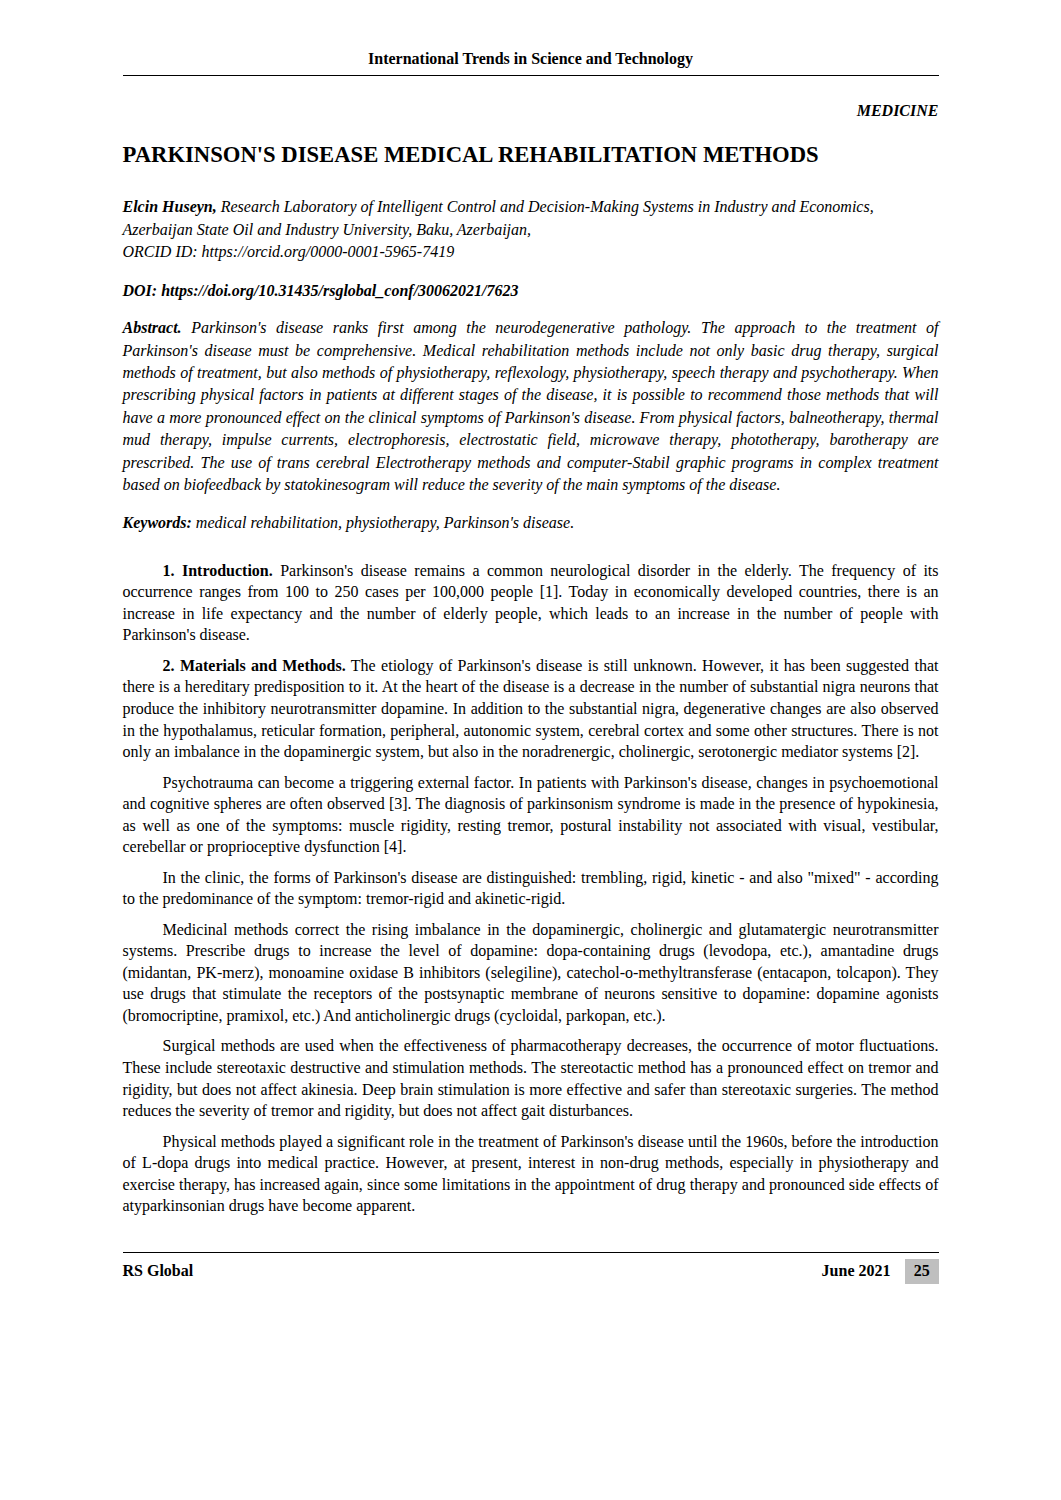International Trends in Science and Technology
MEDICINE
PARKINSON'S DISEASE MEDICAL REHABILITATION METHODS
Elcin Huseyn, Research Laboratory of Intelligent Control and Decision-Making Systems in Industry and Economics, Azerbaijan State Oil and Industry University, Baku, Azerbaijan,
ORCID ID: https://orcid.org/0000-0001-5965-7419
DOI: https://doi.org/10.31435/rsglobal_conf/30062021/7623
Abstract. Parkinson's disease ranks first among the neurodegenerative pathology. The approach to the treatment of Parkinson's disease must be comprehensive. Medical rehabilitation methods include not only basic drug therapy, surgical methods of treatment, but also methods of physiotherapy, reflexology, physiotherapy, speech therapy and psychotherapy. When prescribing physical factors in patients at different stages of the disease, it is possible to recommend those methods that will have a more pronounced effect on the clinical symptoms of Parkinson's disease. From physical factors, balneotherapy, thermal mud therapy, impulse currents, electrophoresis, electrostatic field, microwave therapy, phototherapy, barotherapy are prescribed. The use of trans cerebral Electrotherapy methods and computer-Stabil graphic programs in complex treatment based on biofeedback by statokinesogram will reduce the severity of the main symptoms of the disease.
Keywords: medical rehabilitation, physiotherapy, Parkinson's disease.
1. Introduction. Parkinson's disease remains a common neurological disorder in the elderly. The frequency of its occurrence ranges from 100 to 250 cases per 100,000 people [1]. Today in economically developed countries, there is an increase in life expectancy and the number of elderly people, which leads to an increase in the number of people with Parkinson's disease.
2. Materials and Methods. The etiology of Parkinson's disease is still unknown. However, it has been suggested that there is a hereditary predisposition to it. At the heart of the disease is a decrease in the number of substantial nigra neurons that produce the inhibitory neurotransmitter dopamine. In addition to the substantial nigra, degenerative changes are also observed in the hypothalamus, reticular formation, peripheral, autonomic system, cerebral cortex and some other structures. There is not only an imbalance in the dopaminergic system, but also in the noradrenergic, cholinergic, serotonergic mediator systems [2].
Psychotrauma can become a triggering external factor. In patients with Parkinson's disease, changes in psychoemotional and cognitive spheres are often observed [3]. The diagnosis of parkinsonism syndrome is made in the presence of hypokinesia, as well as one of the symptoms: muscle rigidity, resting tremor, postural instability not associated with visual, vestibular, cerebellar or proprioceptive dysfunction [4].
In the clinic, the forms of Parkinson's disease are distinguished: trembling, rigid, kinetic - and also "mixed" - according to the predominance of the symptom: tremor-rigid and akinetic-rigid.
Medicinal methods correct the rising imbalance in the dopaminergic, cholinergic and glutamatergic neurotransmitter systems. Prescribe drugs to increase the level of dopamine: dopa-containing drugs (levodopa, etc.), amantadine drugs (midantan, PK-merz), monoamine oxidase B inhibitors (selegiline), catechol-o-methyltransferase (entacapon, tolcapon). They use drugs that stimulate the receptors of the postsynaptic membrane of neurons sensitive to dopamine: dopamine agonists (bromocriptine, pramixol, etc.) And anticholinergic drugs (cycloidal, parkopan, etc.).
Surgical methods are used when the effectiveness of pharmacotherapy decreases, the occurrence of motor fluctuations. These include stereotaxic destructive and stimulation methods. The stereotactic method has a pronounced effect on tremor and rigidity, but does not affect akinesia. Deep brain stimulation is more effective and safer than stereotaxic surgeries. The method reduces the severity of tremor and rigidity, but does not affect gait disturbances.
Physical methods played a significant role in the treatment of Parkinson's disease until the 1960s, before the introduction of L-dopa drugs into medical practice. However, at present, interest in non-drug methods, especially in physiotherapy and exercise therapy, has increased again, since some limitations in the appointment of drug therapy and pronounced side effects of atyparkinsonian drugs have become apparent.
RS Global June 2021 25